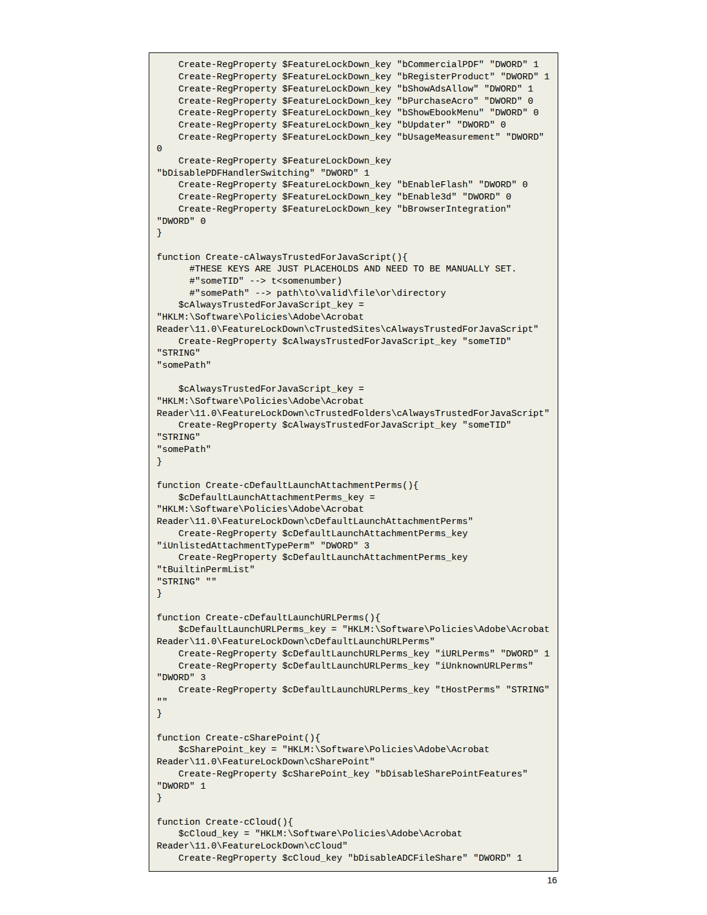Create-RegProperty $FeatureLockDown_key "bCommercialPDF" "DWORD" 1
    Create-RegProperty $FeatureLockDown_key "bRegisterProduct" "DWORD" 1
    Create-RegProperty $FeatureLockDown_key "bShowAdsAllow" "DWORD" 1
    Create-RegProperty $FeatureLockDown_key "bPurchaseAcro" "DWORD" 0
    Create-RegProperty $FeatureLockDown_key "bShowEbookMenu" "DWORD" 0
    Create-RegProperty $FeatureLockDown_key "bUpdater" "DWORD" 0
    Create-RegProperty $FeatureLockDown_key "bUsageMeasurement" "DWORD" 0
    Create-RegProperty $FeatureLockDown_key "bDisablePDFHandlerSwitching" "DWORD" 1
    Create-RegProperty $FeatureLockDown_key "bEnableFlash" "DWORD" 0
    Create-RegProperty $FeatureLockDown_key "bEnable3d" "DWORD" 0
    Create-RegProperty $FeatureLockDown_key "bBrowserIntegration" "DWORD" 0
}

function Create-cAlwaysTrustedForJavaScript(){
      #THESE KEYS ARE JUST PLACEHOLDS AND NEED TO BE MANUALLY SET.
      #"someTID" --> t<somenumber)
      #"somePath" --> path\to\valid\file\or\directory
    $cAlwaysTrustedForJavaScript_key = "HKLM:\Software\Policies\Adobe\Acrobat
Reader\11.0\FeatureLockDown\cTrustedSites\cAlwaysTrustedForJavaScript"
    Create-RegProperty $cAlwaysTrustedForJavaScript_key "someTID" "STRING"
"somePath"

    $cAlwaysTrustedForJavaScript_key = "HKLM:\Software\Policies\Adobe\Acrobat
Reader\11.0\FeatureLockDown\cTrustedFolders\cAlwaysTrustedForJavaScript"
    Create-RegProperty $cAlwaysTrustedForJavaScript_key "someTID" "STRING"
"somePath"
}

function Create-cDefaultLaunchAttachmentPerms(){
    $cDefaultLaunchAttachmentPerms_key = "HKLM:\Software\Policies\Adobe\Acrobat
Reader\11.0\FeatureLockDown\cDefaultLaunchAttachmentPerms"
    Create-RegProperty $cDefaultLaunchAttachmentPerms_key
"iUnlistedAttachmentTypePerm" "DWORD" 3
    Create-RegProperty $cDefaultLaunchAttachmentPerms_key "tBuiltinPermList"
"STRING" ""
}

function Create-cDefaultLaunchURLPerms(){
    $cDefaultLaunchURLPerms_key = "HKLM:\Software\Policies\Adobe\Acrobat
Reader\11.0\FeatureLockDown\cDefaultLaunchURLPerms"
    Create-RegProperty $cDefaultLaunchURLPerms_key "iURLPerms" "DWORD" 1
    Create-RegProperty $cDefaultLaunchURLPerms_key "iUnknownURLPerms" "DWORD" 3
    Create-RegProperty $cDefaultLaunchURLPerms_key "tHostPerms" "STRING" ""
}

function Create-cSharePoint(){
    $cSharePoint_key = "HKLM:\Software\Policies\Adobe\Acrobat
Reader\11.0\FeatureLockDown\cSharePoint"
    Create-RegProperty $cSharePoint_key "bDisableSharePointFeatures" "DWORD" 1
}

function Create-cCloud(){
    $cCloud_key = "HKLM:\Software\Policies\Adobe\Acrobat
Reader\11.0\FeatureLockDown\cCloud"
    Create-RegProperty $cCloud_key "bDisableADCFileShare" "DWORD" 1
16